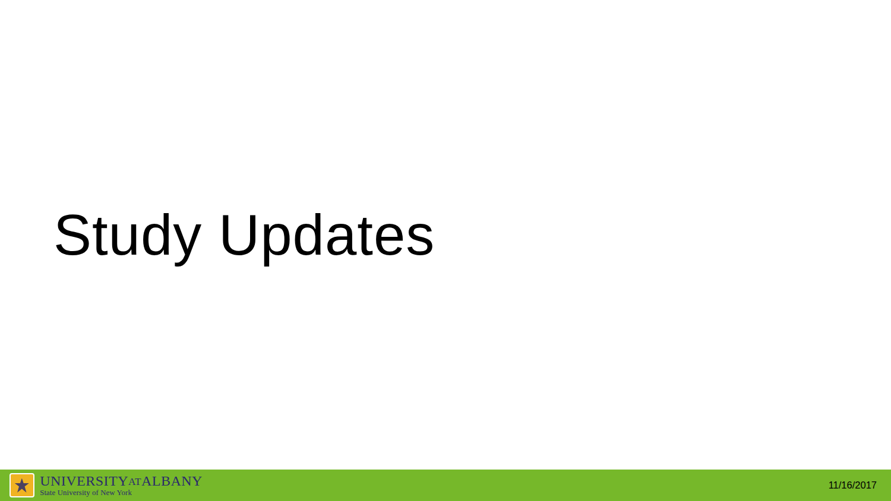Study Updates
UNIVERSITYATALBANY State University of New York
11/16/2017